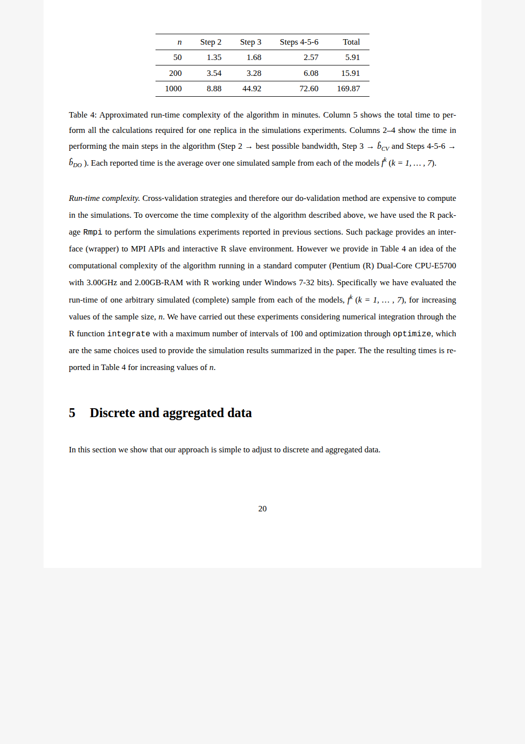| n | Step 2 | Step 3 | Steps 4-5-6 | Total |
| --- | --- | --- | --- | --- |
| 50 | 1.35 | 1.68 | 2.57 | 5.91 |
| 200 | 3.54 | 3.28 | 6.08 | 15.91 |
| 1000 | 8.88 | 44.92 | 72.60 | 169.87 |
Table 4: Approximated run-time complexity of the algorithm in minutes. Column 5 shows the total time to perform all the calculations required for one replica in the simulations experiments. Columns 2–4 show the time in performing the main steps in the algorithm (Step 2 → best possible bandwidth, Step 3 → b̂CV and Steps 4-5-6 → b̂DO ). Each reported time is the average over one simulated sample from each of the models fk (k = 1, … , 7).
Run-time complexity. Cross-validation strategies and therefore our do-validation method are expensive to compute in the simulations. To overcome the time complexity of the algorithm described above, we have used the R package Rmpi to perform the simulations experiments reported in previous sections. Such package provides an interface (wrapper) to MPI APIs and interactive R slave environment. However we provide in Table 4 an idea of the computational complexity of the algorithm running in a standard computer (Pentium (R) Dual-Core CPU-E5700 with 3.00GHz and 2.00GB-RAM with R working under Windows 7-32 bits). Specifically we have evaluated the run-time of one arbitrary simulated (complete) sample from each of the models, fk (k = 1, … , 7), for increasing values of the sample size, n. We have carried out these experiments considering numerical integration through the R function integrate with a maximum number of intervals of 100 and optimization through optimize, which are the same choices used to provide the simulation results summarized in the paper. The the resulting times is reported in Table 4 for increasing values of n.
5 Discrete and aggregated data
In this section we show that our approach is simple to adjust to discrete and aggregated data.
20